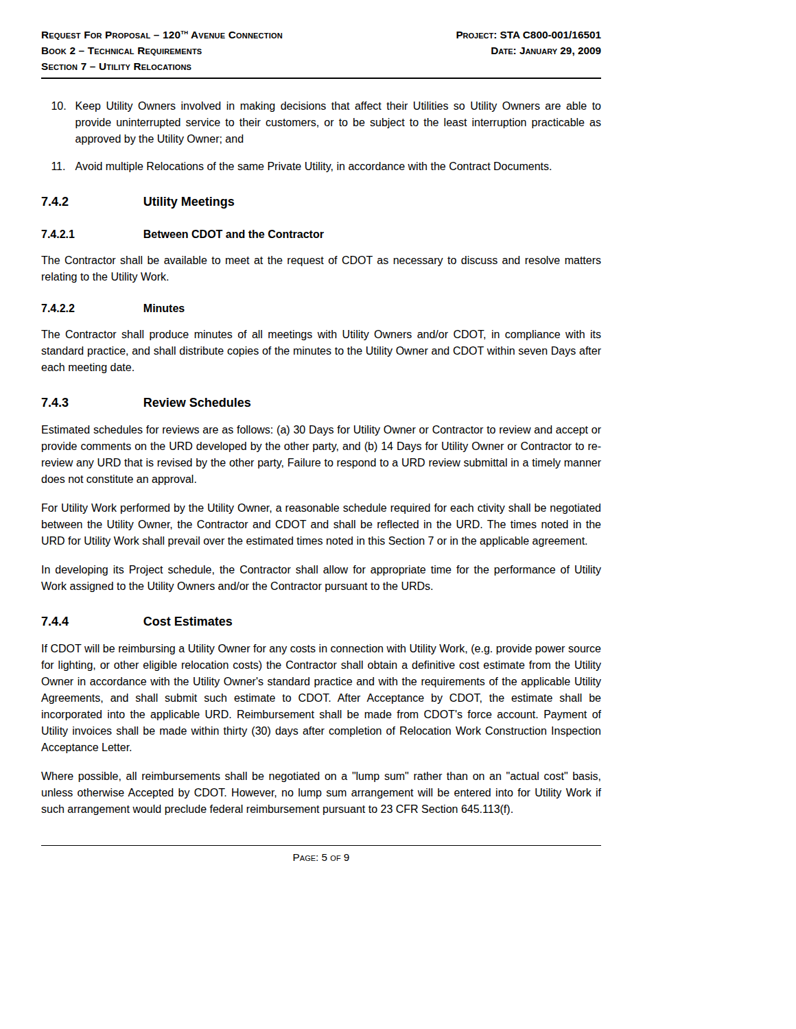Request For Proposal – 120th Avenue Connection Project: STA C800-001/16501
Book 2 – Technical Requirements Date: January 29, 2009
Section 7 – Utility Relocations
10. Keep Utility Owners involved in making decisions that affect their Utilities so Utility Owners are able to provide uninterrupted service to their customers, or to be subject to the least interruption practicable as approved by the Utility Owner; and
11. Avoid multiple Relocations of the same Private Utility, in accordance with the Contract Documents.
7.4.2 Utility Meetings
7.4.2.1 Between CDOT and the Contractor
The Contractor shall be available to meet at the request of CDOT as necessary to discuss and resolve matters relating to the Utility Work.
7.4.2.2 Minutes
The Contractor shall produce minutes of all meetings with Utility Owners and/or CDOT, in compliance with its standard practice, and shall distribute copies of the minutes to the Utility Owner and CDOT within seven Days after each meeting date.
7.4.3 Review Schedules
Estimated schedules for reviews are as follows: (a) 30 Days for Utility Owner or Contractor to review and accept or provide comments on the URD developed by the other party, and (b) 14 Days for Utility Owner or Contractor to re-review any URD that is revised by the other party, Failure to respond to a URD review submittal in a timely manner does not constitute an approval.
For Utility Work performed by the Utility Owner, a reasonable schedule required for each ctivity shall be negotiated between the Utility Owner, the Contractor and CDOT and shall be reflected in the URD. The times noted in the URD for Utility Work shall prevail over the estimated times noted in this Section 7 or in the applicable agreement.
In developing its Project schedule, the Contractor shall allow for appropriate time for the performance of Utility Work assigned to the Utility Owners and/or the Contractor pursuant to the URDs.
7.4.4 Cost Estimates
If CDOT will be reimbursing a Utility Owner for any costs in connection with Utility Work, (e.g. provide power source for lighting, or other eligible relocation costs) the Contractor shall obtain a definitive cost estimate from the Utility Owner in accordance with the Utility Owner's standard practice and with the requirements of the applicable Utility Agreements, and shall submit such estimate to CDOT. After Acceptance by CDOT, the estimate shall be incorporated into the applicable URD. Reimbursement shall be made from CDOT's force account. Payment of Utility invoices shall be made within thirty (30) days after completion of Relocation Work Construction Inspection Acceptance Letter.
Where possible, all reimbursements shall be negotiated on a "lump sum" rather than on an "actual cost" basis, unless otherwise Accepted by CDOT. However, no lump sum arrangement will be entered into for Utility Work if such arrangement would preclude federal reimbursement pursuant to 23 CFR Section 645.113(f).
Page: 5 of 9